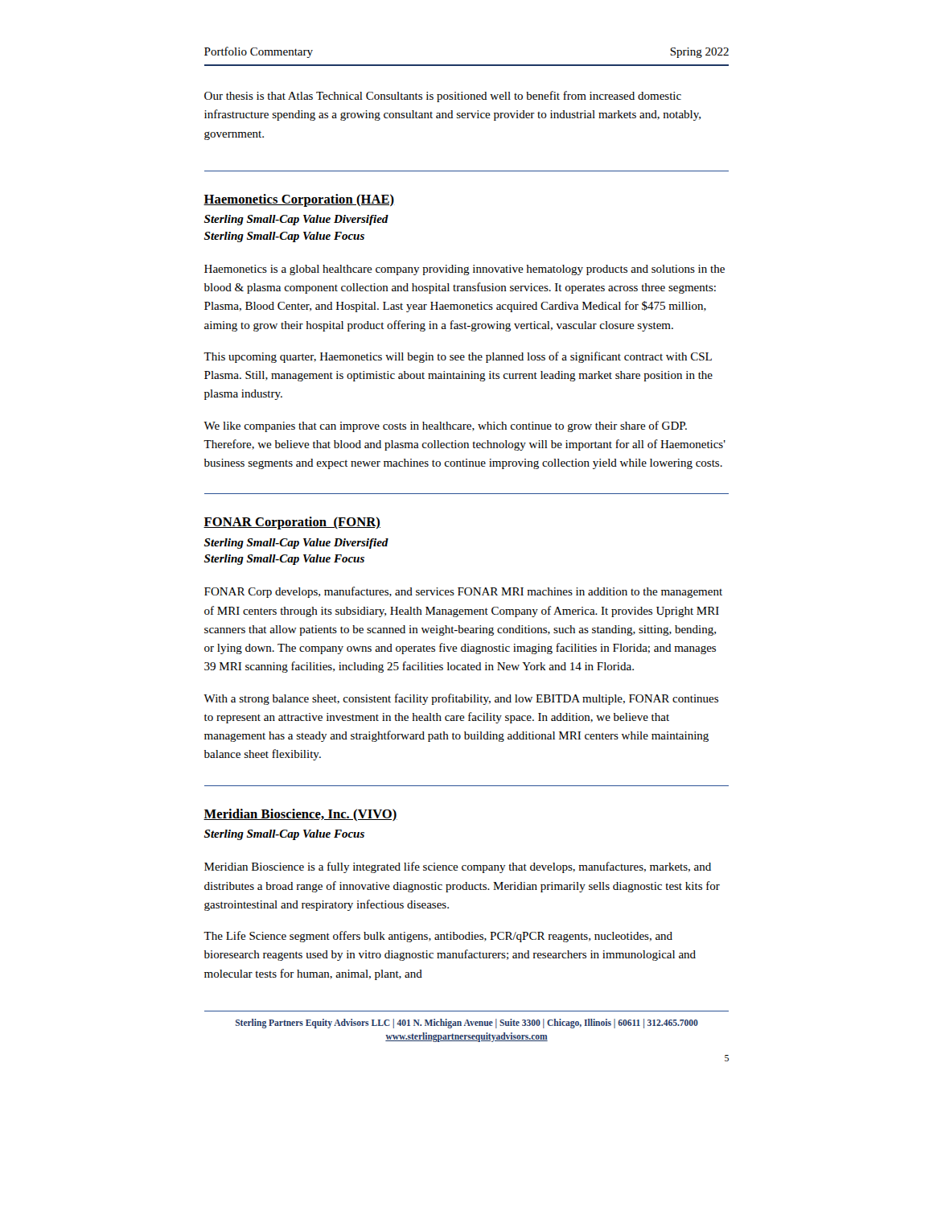Portfolio Commentary
Spring 2022
Our thesis is that Atlas Technical Consultants is positioned well to benefit from increased domestic infrastructure spending as a growing consultant and service provider to industrial markets and, notably, government.
Haemonetics Corporation (HAE)
Sterling Small-Cap Value Diversified
Sterling Small-Cap Value Focus
Haemonetics is a global healthcare company providing innovative hematology products and solutions in the blood & plasma component collection and hospital transfusion services. It operates across three segments: Plasma, Blood Center, and Hospital. Last year Haemonetics acquired Cardiva Medical for $475 million, aiming to grow their hospital product offering in a fast-growing vertical, vascular closure system.
This upcoming quarter, Haemonetics will begin to see the planned loss of a significant contract with CSL Plasma. Still, management is optimistic about maintaining its current leading market share position in the plasma industry.
We like companies that can improve costs in healthcare, which continue to grow their share of GDP. Therefore, we believe that blood and plasma collection technology will be important for all of Haemonetics' business segments and expect newer machines to continue improving collection yield while lowering costs.
FONAR Corporation (FONR)
Sterling Small-Cap Value Diversified
Sterling Small-Cap Value Focus
FONAR Corp develops, manufactures, and services FONAR MRI machines in addition to the management of MRI centers through its subsidiary, Health Management Company of America. It provides Upright MRI scanners that allow patients to be scanned in weight-bearing conditions, such as standing, sitting, bending, or lying down. The company owns and operates five diagnostic imaging facilities in Florida; and manages 39 MRI scanning facilities, including 25 facilities located in New York and 14 in Florida.
With a strong balance sheet, consistent facility profitability, and low EBITDA multiple, FONAR continues to represent an attractive investment in the health care facility space. In addition, we believe that management has a steady and straightforward path to building additional MRI centers while maintaining balance sheet flexibility.
Meridian Bioscience, Inc. (VIVO)
Sterling Small-Cap Value Focus
Meridian Bioscience is a fully integrated life science company that develops, manufactures, markets, and distributes a broad range of innovative diagnostic products. Meridian primarily sells diagnostic test kits for gastrointestinal and respiratory infectious diseases.
The Life Science segment offers bulk antigens, antibodies, PCR/qPCR reagents, nucleotides, and bioresearch reagents used by in vitro diagnostic manufacturers; and researchers in immunological and molecular tests for human, animal, plant, and
Sterling Partners Equity Advisors LLC | 401 N. Michigan Avenue | Suite 3300 | Chicago, Illinois | 60611 | 312.465.7000
www.sterlingpartnersequityadvisors.com
5